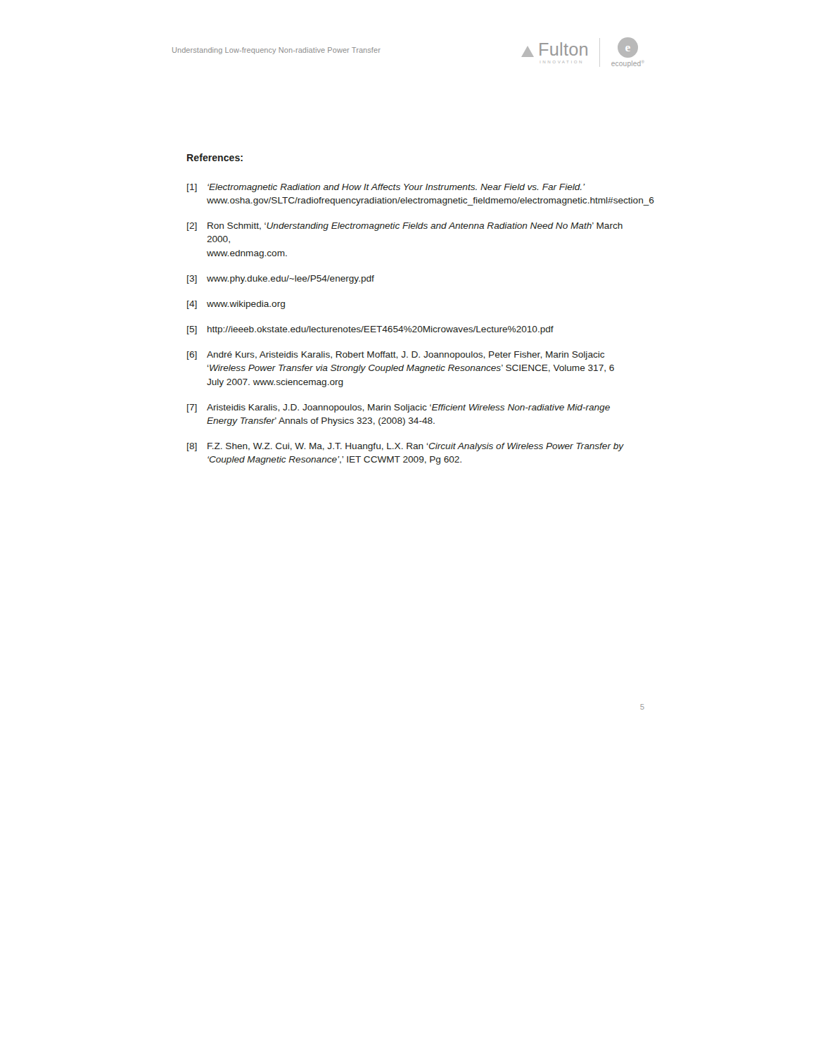Understanding Low-frequency Non-radiative Power Transfer
Fulton
INNOVATION
e ecoupled®
References:
[1] ‘Electromagnetic Radiation and How It Affects Your Instruments. Near Field vs. Far Field.’
www.osha.gov/SLTC/radiofrequencyradiation/electromagnetic_fieldmemo/electromagnetic.html#section_6
[2] Ron Schmitt, ‘Understanding Electromagnetic Fields and Antenna Radiation Need No Math’ March 2000,
www.ednmag.com.
[3] www.phy.duke.edu/~lee/P54/energy.pdf
[4] www.wikipedia.org
[5] http://ieeeb.okstate.edu/lecturenotes/EET4654%20Microwaves/Lecture%2010.pdf
[6] André Kurs, Aristeidis Karalis, Robert Moffatt, J. D. Joannopoulos, Peter Fisher, Marin Soljacic ‘Wireless Power Transfer via Strongly Coupled Magnetic Resonances’ SCIENCE, Volume 317, 6 July 2007. www.sciencemag.org
[7] Aristeidis Karalis, J.D. Joannopoulos, Marin Soljacic ‘Efficient Wireless Non-radiative Mid-range Energy Transfer’ Annals of Physics 323, (2008) 34-48.
[8] F.Z. Shen, W.Z. Cui, W. Ma, J.T. Huangfu, L.X. Ran ‘Circuit Analysis of Wireless Power Transfer by ‘Coupled Magnetic Resonance’,’ IET CCWMT 2009, Pg 602.
5